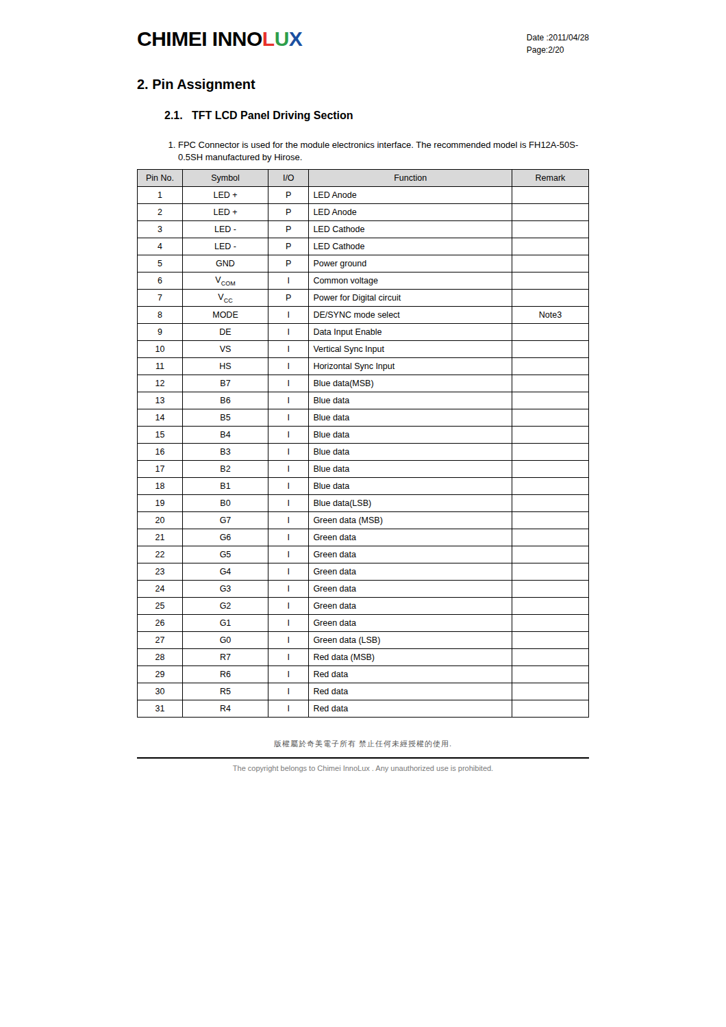CHIMEI INNO LUX
Date :2011/04/28
Page:2/20
2. Pin Assignment
2.1. TFT LCD Panel Driving Section
FPC Connector is used for the module electronics interface. The recommended model is FH12A-50S-0.5SH manufactured by Hirose.
| Pin No. | Symbol | I/O | Function | Remark |
| --- | --- | --- | --- | --- |
| 1 | LED + | P | LED Anode | |
| 2 | LED + | P | LED Anode | |
| 3 | LED - | P | LED Cathode | |
| 4 | LED - | P | LED Cathode | |
| 5 | GND | P | Power ground | |
| 6 | V COM | I | Common voltage | |
| 7 | V CC | P | Power for Digital circuit | |
| 8 | MODE | I | DE/SYNC mode select | Note3 |
| 9 | DE | I | Data Input Enable | |
| 10 | VS | I | Vertical Sync Input | |
| 11 | HS | I | Horizontal Sync Input | |
| 12 | B7 | I | Blue data(MSB) | |
| 13 | B6 | I | Blue data | |
| 14 | B5 | I | Blue data | |
| 15 | B4 | I | Blue data | |
| 16 | B3 | I | Blue data | |
| 17 | B2 | I | Blue data | |
| 18 | B1 | I | Blue data | |
| 19 | B0 | I | Blue data(LSB) | |
| 20 | G7 | I | Green data (MSB) | |
| 21 | G6 | I | Green data | |
| 22 | G5 | I | Green data | |
| 23 | G4 | I | Green data | |
| 24 | G3 | I | Green data | |
| 25 | G2 | I | Green data | |
| 26 | G1 | I | Green data | |
| 27 | G0 | I | Green data (LSB) | |
| 28 | R7 | I | Red data (MSB) | |
| 29 | R6 | I | Red data | |
| 30 | R5 | I | Red data | |
| 31 | R4 | I | Red data | |
版權屬於奇美電子所有 禁止任何未經授權的使用.
The copyright belongs to Chimei InnoLux . Any unauthorized use is prohibited.